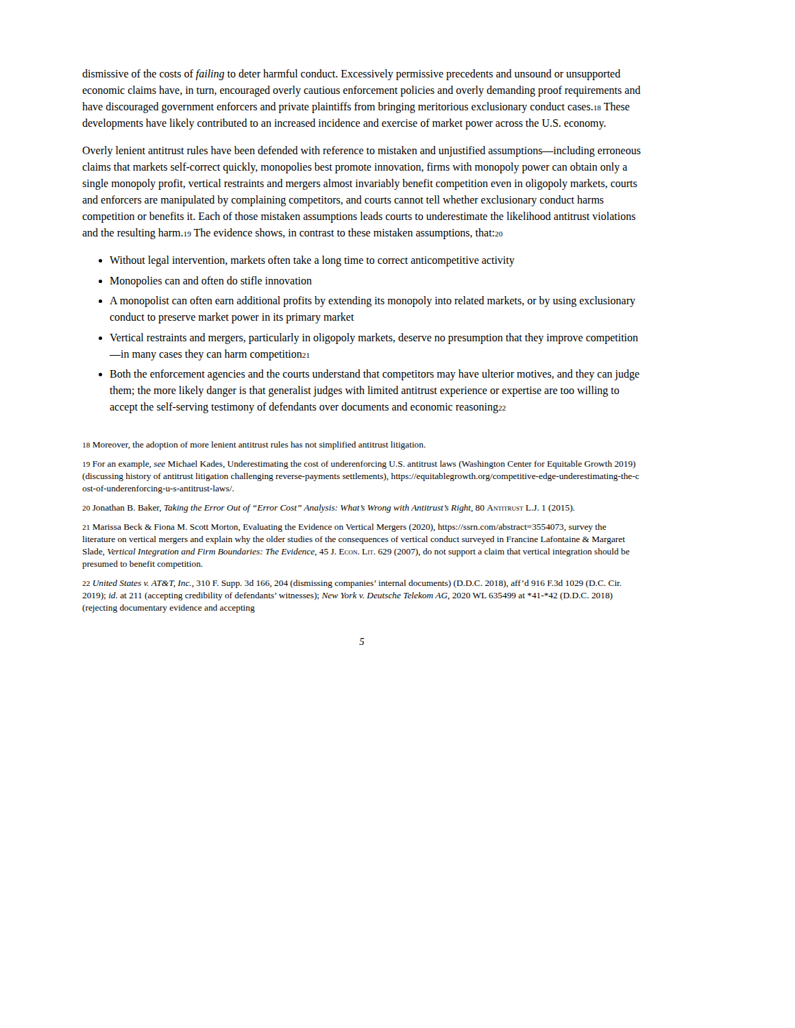dismissive of the costs of failing to deter harmful conduct. Excessively permissive precedents and unsound or unsupported economic claims have, in turn, encouraged overly cautious enforcement policies and overly demanding proof requirements and have discouraged government enforcers and private plaintiffs from bringing meritorious exclusionary conduct cases.18 These developments have likely contributed to an increased incidence and exercise of market power across the U.S. economy.
Overly lenient antitrust rules have been defended with reference to mistaken and unjustified assumptions—including erroneous claims that markets self-correct quickly, monopolies best promote innovation, firms with monopoly power can obtain only a single monopoly profit, vertical restraints and mergers almost invariably benefit competition even in oligopoly markets, courts and enforcers are manipulated by complaining competitors, and courts cannot tell whether exclusionary conduct harms competition or benefits it. Each of those mistaken assumptions leads courts to underestimate the likelihood antitrust violations and the resulting harm.19 The evidence shows, in contrast to these mistaken assumptions, that:20
Without legal intervention, markets often take a long time to correct anticompetitive activity
Monopolies can and often do stifle innovation
A monopolist can often earn additional profits by extending its monopoly into related markets, or by using exclusionary conduct to preserve market power in its primary market
Vertical restraints and mergers, particularly in oligopoly markets, deserve no presumption that they improve competition—in many cases they can harm competition21
Both the enforcement agencies and the courts understand that competitors may have ulterior motives, and they can judge them; the more likely danger is that generalist judges with limited antitrust experience or expertise are too willing to accept the self-serving testimony of defendants over documents and economic reasoning22
18 Moreover, the adoption of more lenient antitrust rules has not simplified antitrust litigation.
19 For an example, see Michael Kades, Underestimating the cost of underenforcing U.S. antitrust laws (Washington Center for Equitable Growth 2019) (discussing history of antitrust litigation challenging reverse-payments settlements), https://equitablegrowth.org/competitive-edge-underestimating-the-cost-of-underenforcing-u-s-antitrust-laws/.
20 Jonathan B. Baker, Taking the Error Out of “Error Cost” Analysis: What’s Wrong with Antitrust’s Right, 80 Antitrust L.J. 1 (2015).
21 Marissa Beck & Fiona M. Scott Morton, Evaluating the Evidence on Vertical Mergers (2020), https://ssrn.com/abstract=3554073, survey the literature on vertical mergers and explain why the older studies of the consequences of vertical conduct surveyed in Francine Lafontaine & Margaret Slade, Vertical Integration and Firm Boundaries: The Evidence, 45 J. Econ. Lit. 629 (2007), do not support a claim that vertical integration should be presumed to benefit competition.
22 United States v. AT&T, Inc., 310 F. Supp. 3d 166, 204 (dismissing companies’ internal documents) (D.D.C. 2018), aff’d 916 F.3d 1029 (D.C. Cir. 2019); id. at 211 (accepting credibility of defendants’ witnesses); New York v. Deutsche Telekom AG, 2020 WL 635499 at *41-*42 (D.D.C. 2018) (rejecting documentary evidence and accepting
5